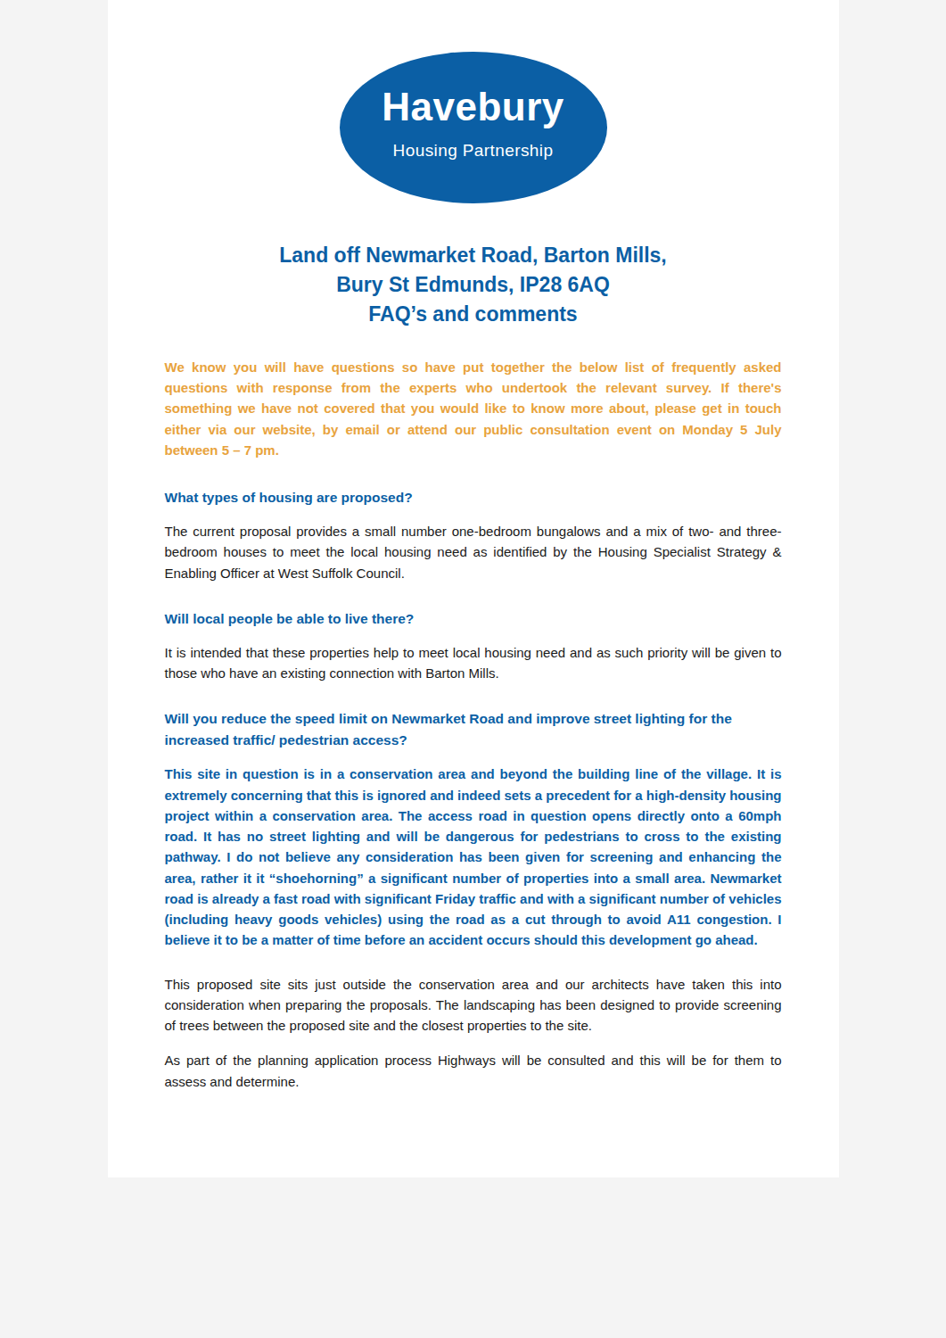Havebury
Housing Partnership
Land off Newmarket Road, Barton Mills,
Bury St Edmunds, IP28 6AQ
FAQ’s and comments
We know you will have questions so have put together the below list of frequently asked questions with response from the experts who undertook the relevant survey. If there's something we have not covered that you would like to know more about, please get in touch either via our website, by email or attend our public consultation event on Monday 5 July between 5 – 7 pm.
What types of housing are proposed?
The current proposal provides a small number one-bedroom bungalows and a mix of two- and three-bedroom houses to meet the local housing need as identified by the Housing Specialist Strategy & Enabling Officer at West Suffolk Council.
Will local people be able to live there?
It is intended that these properties help to meet local housing need and as such priority will be given to those who have an existing connection with Barton Mills.
Will you reduce the speed limit on Newmarket Road and improve street lighting for the increased traffic/ pedestrian access?
This site in question is in a conservation area and beyond the building line of the village. It is extremely concerning that this is ignored and indeed sets a precedent for a high-density housing project within a conservation area. The access road in question opens directly onto a 60mph road. It has no street lighting and will be dangerous for pedestrians to cross to the existing pathway. I do not believe any consideration has been given for screening and enhancing the area, rather it it “shoehorning” a significant number of properties into a small area. Newmarket road is already a fast road with significant Friday traffic and with a significant number of vehicles (including heavy goods vehicles) using the road as a cut through to avoid A11 congestion. I believe it to be a matter of time before an accident occurs should this development go ahead.
This proposed site sits just outside the conservation area and our architects have taken this into consideration when preparing the proposals. The landscaping has been designed to provide screening of trees between the proposed site and the closest properties to the site.
As part of the planning application process Highways will be consulted and this will be for them to assess and determine.